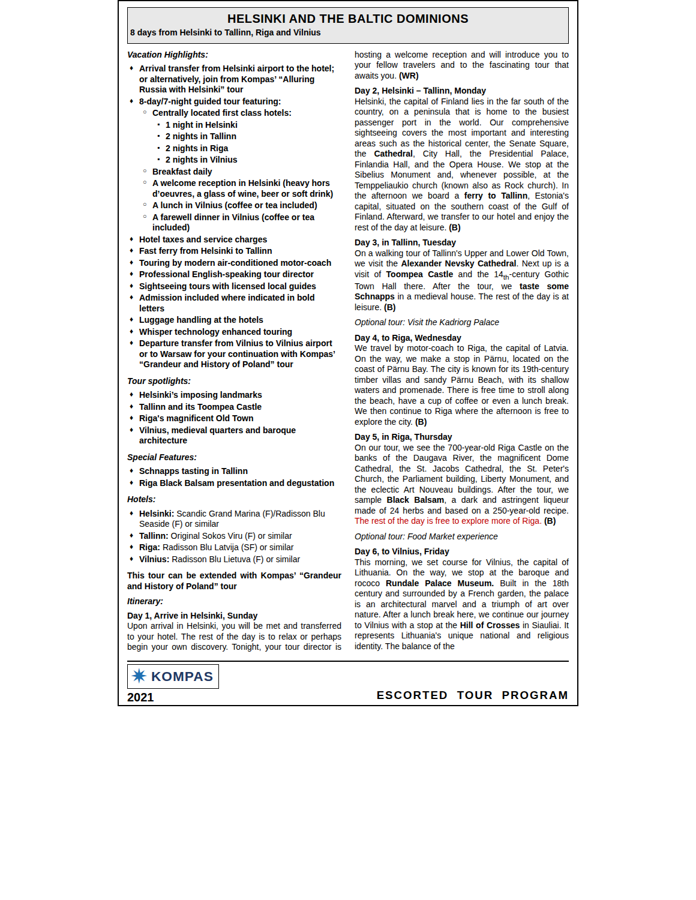HELSINKI AND THE BALTIC DOMINIONS
8 days from Helsinki to Tallinn, Riga and Vilnius
Vacation Highlights:
Arrival transfer from Helsinki airport to the hotel; or alternatively, join from Kompas’ “Alluring Russia with Helsinki” tour
8-day/7-night guided tour featuring:
Centrally located first class hotels:
1 night in Helsinki
2 nights in Tallinn
2 nights in Riga
2 nights in Vilnius
Breakfast daily
A welcome reception in Helsinki (heavy hors d’oeuvres, a glass of wine, beer or soft drink)
A lunch in Vilnius (coffee or tea included)
A farewell dinner in Vilnius (coffee or tea included)
Hotel taxes and service charges
Fast ferry from Helsinki to Tallinn
Touring by modern air-conditioned motor-coach
Professional English-speaking tour director
Sightseeing tours with licensed local guides
Admission included where indicated in bold letters
Luggage handling at the hotels
Whisper technology enhanced touring
Departure transfer from Vilnius to Vilnius airport or to Warsaw for your continuation with Kompas’ “Grandeur and History of Poland” tour
Tour spotlights:
Helsinki’s imposing landmarks
Tallinn and its Toompea Castle
Riga's magnificent Old Town
Vilnius, medieval quarters and baroque architecture
Special Features:
Schnapps tasting in Tallinn
Riga Black Balsam presentation and degustation
Hotels:
Helsinki: Scandic Grand Marina (F)/Radisson Blu Seaside (F) or similar
Tallinn: Original Sokos Viru (F) or similar
Riga: Radisson Blu Latvija (SF) or similar
Vilnius: Radisson Blu Lietuva (F) or similar
This tour can be extended with Kompas’ “Grandeur and History of Poland” tour
Itinerary:
Day 1, Arrive in Helsinki, Sunday
Upon arrival in Helsinki, you will be met and transferred to your hotel. The rest of the day is to relax or perhaps begin your own discovery. Tonight, your tour director is hosting a welcome reception and will introduce you to your fellow travelers and to the fascinating tour that awaits you. (WR)
Day 2, Helsinki – Tallinn, Monday
Helsinki, the capital of Finland lies in the far south of the country, on a peninsula that is home to the busiest passenger port in the world. Our comprehensive sightseeing covers the most important and interesting areas such as the historical center, the Senate Square, the Cathedral, City Hall, the Presidential Palace, Finlandia Hall, and the Opera House. We stop at the Sibelius Monument and, whenever possible, at the Temppeliaukio church (known also as Rock church). In the afternoon we board a ferry to Tallinn, Estonia's capital, situated on the southern coast of the Gulf of Finland. Afterward, we transfer to our hotel and enjoy the rest of the day at leisure. (B)
Day 3, in Tallinn, Tuesday
On a walking tour of Tallinn's Upper and Lower Old Town, we visit the Alexander Nevsky Cathedral. Next up is a visit of Toompea Castle and the 14th-century Gothic Town Hall there. After the tour, we taste some Schnapps in a medieval house. The rest of the day is at leisure. (B)
Optional tour: Visit the Kadriorg Palace
Day 4, to Riga, Wednesday
We travel by motor-coach to Riga, the capital of Latvia. On the way, we make a stop in Pärnu, located on the coast of Pärnu Bay. The city is known for its 19th-century timber villas and sandy Pärnu Beach, with its shallow waters and promenade. There is free time to stroll along the beach, have a cup of coffee or even a lunch break. We then continue to Riga where the afternoon is free to explore the city. (B)
Day 5, in Riga, Thursday
On our tour, we see the 700-year-old Riga Castle on the banks of the Daugava River, the magnificent Dome Cathedral, the St. Jacobs Cathedral, the St. Peter's Church, the Parliament building, Liberty Monument, and the eclectic Art Nouveau buildings. After the tour, we sample Black Balsam, a dark and astringent liqueur made of 24 herbs and based on a 250-year-old recipe. The rest of the day is free to explore more of Riga. (B)
Optional tour: Food Market experience
Day 6, to Vilnius, Friday
This morning, we set course for Vilnius, the capital of Lithuania. On the way, we stop at the baroque and rococo Rundale Palace Museum. Built in the 18th century and surrounded by a French garden, the palace is an architectural marvel and a triumph of art over nature. After a lunch break here, we continue our journey to Vilnius with a stop at the Hill of Crosses in Siauliai. It represents Lithuania's unique national and religious identity. The balance of the
✷ KOMPAS
2021
ESCORTED TOUR PROGRAM